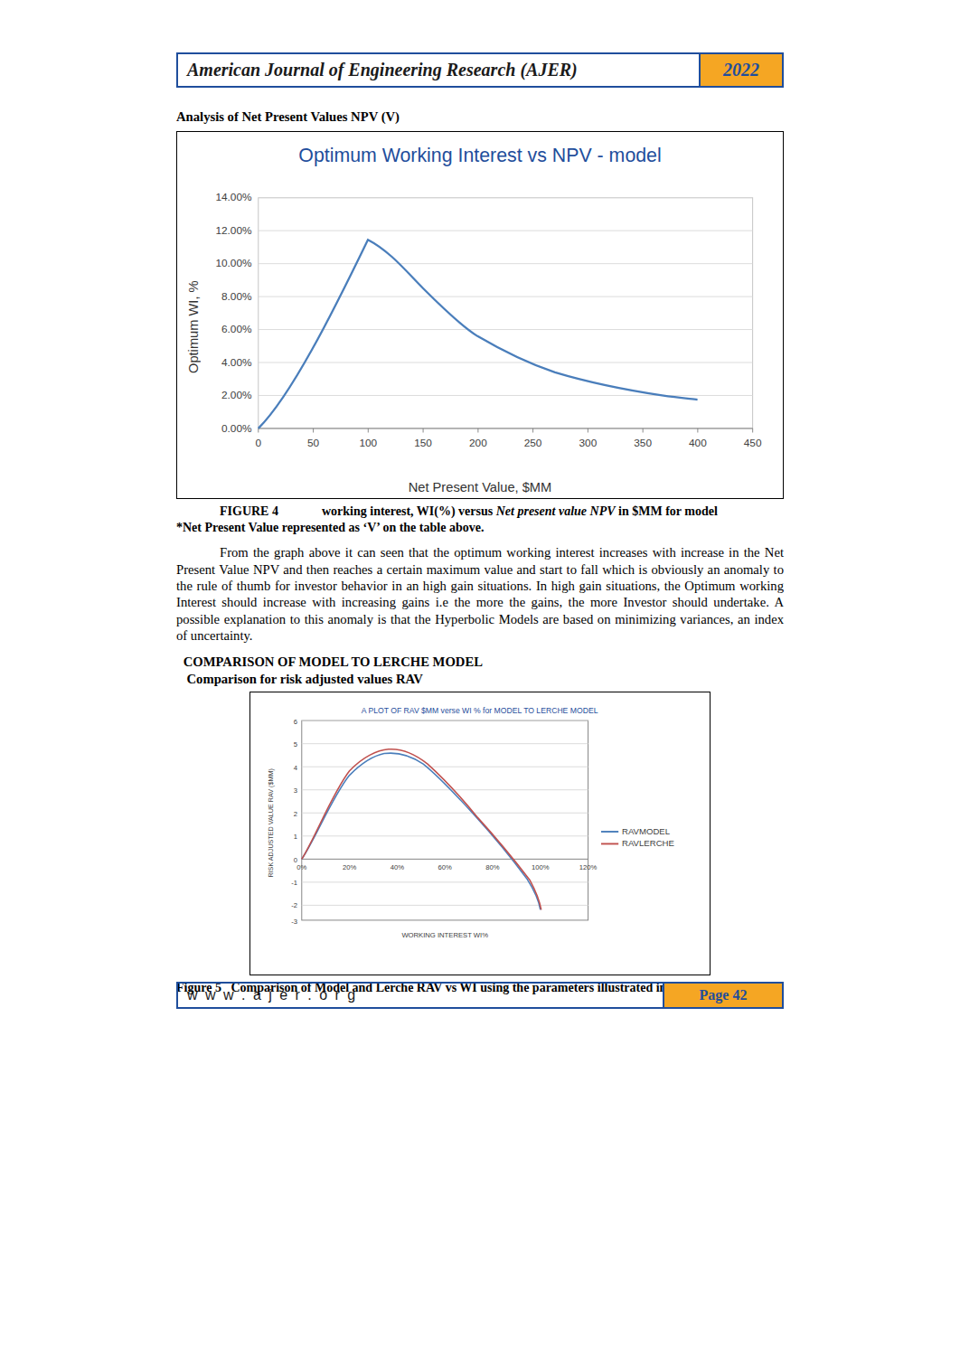American Journal of Engineering Research (AJER)
2022
Analysis of Net Present Values NPV (V)
Optimum Working Interest vs NPV - model
Optimum WI, %
14.00% 12.00% 10.00% 8.00% 6.00% 4.00% 2.00% 0.00% 0 50 100 150 200 250 300 350 400 450
Net Present Value, $MM
FIGURE 4 working interest, WI(%) versus Net present value NPV in $MM for model
*Net Present Value represented as ‘V’ on the table above.
From the graph above it can seen that the optimum working interest increases with increase in the Net Present Value NPV and then reaches a certain maximum value and start to fall which is obviously an anomaly to the rule of thumb for investor behavior in an high gain situations. In high gain situations, the Optimum working Interest should increase with increasing gains i.e the more the gains, the more Investor should undertake. A possible explanation to this anomaly is that the Hyperbolic Models are based on minimizing variances, an index of uncertainty.
COMPARISON OF MODEL TO LERCHE MODEL
Comparison for risk adjusted values RAV
A PLOT OF RAV $MM verse WI % for MODEL TO LERCHE MODEL 6 5 4 3 2 1 0 -1 -2 -3 RISK ADJUSTED VALUE RAV ($MM) 0% 20% 40% 60% 80% 100% 120% WORKING INTEREST WI% RAVMODEL RAVLERCHE
Figure 5 Comparison of Model and Lerche RAV vs WI using the parameters illustrated in figure 2b
w w w . a j e r . o r g
Page 42